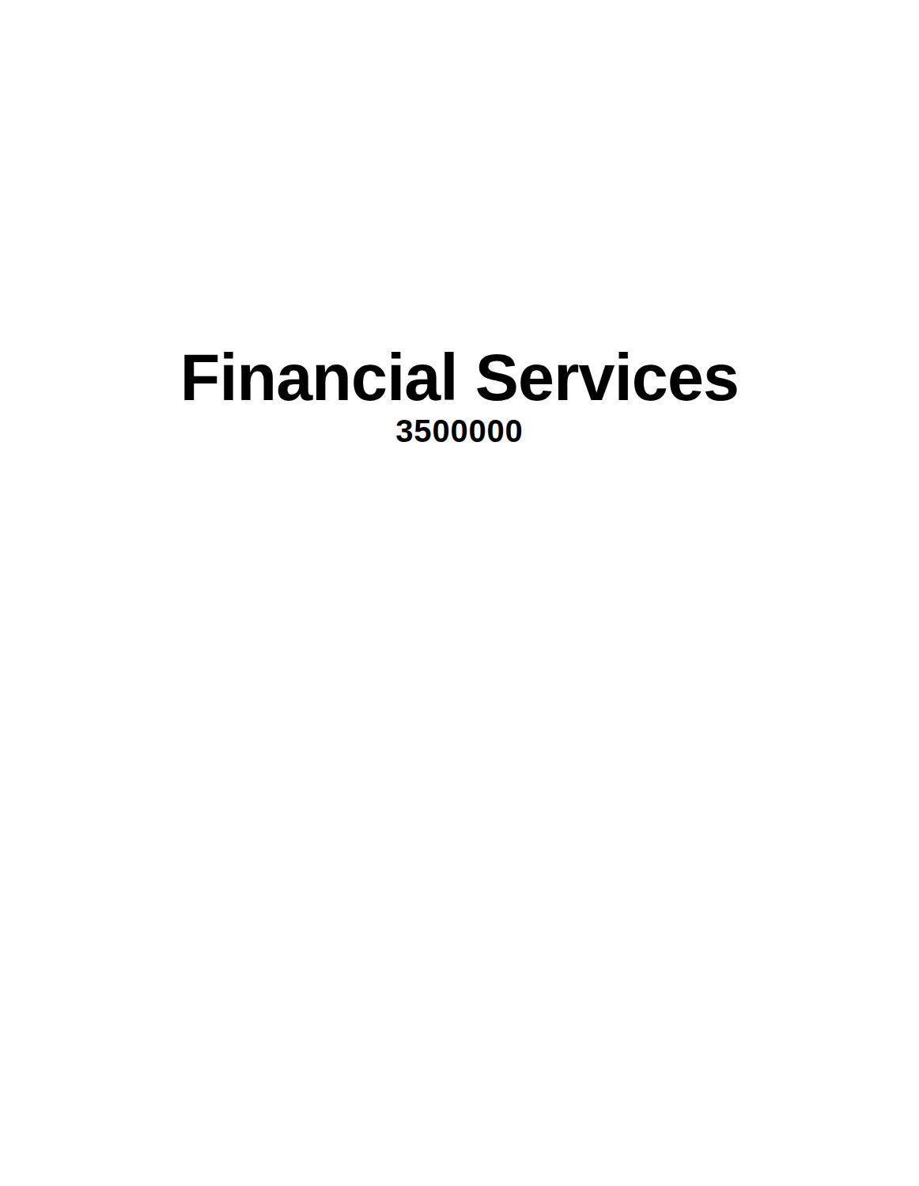Financial Services
3500000